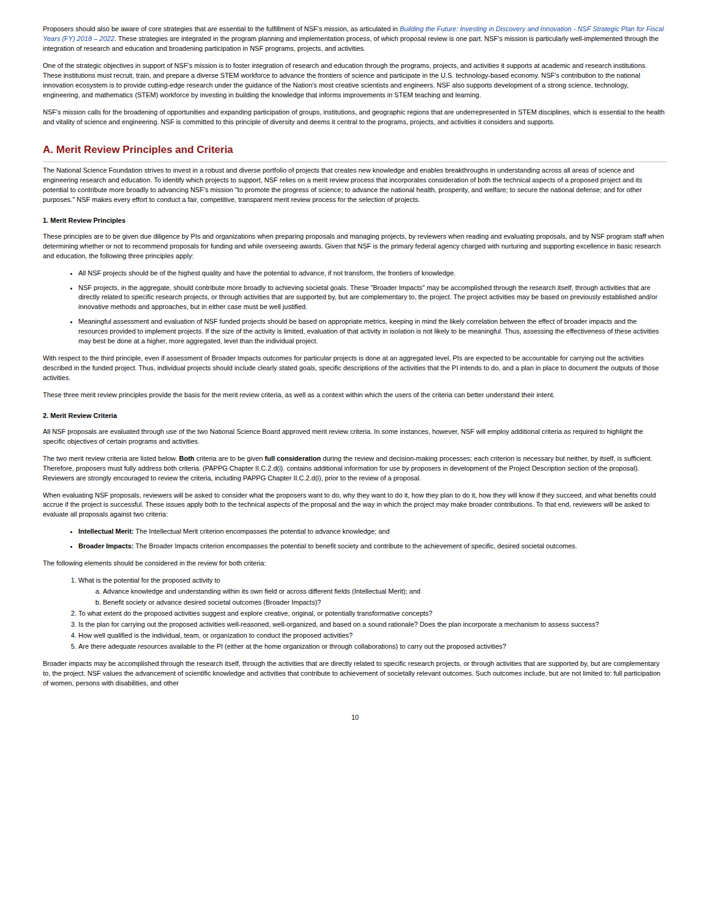Proposers should also be aware of core strategies that are essential to the fulfillment of NSF's mission, as articulated in Building the Future: Investing in Discovery and Innovation - NSF Strategic Plan for Fiscal Years (FY) 2018 – 2022. These strategies are integrated in the program planning and implementation process, of which proposal review is one part. NSF's mission is particularly well-implemented through the integration of research and education and broadening participation in NSF programs, projects, and activities.
One of the strategic objectives in support of NSF's mission is to foster integration of research and education through the programs, projects, and activities it supports at academic and research institutions. These institutions must recruit, train, and prepare a diverse STEM workforce to advance the frontiers of science and participate in the U.S. technology-based economy. NSF's contribution to the national innovation ecosystem is to provide cutting-edge research under the guidance of the Nation's most creative scientists and engineers. NSF also supports development of a strong science, technology, engineering, and mathematics (STEM) workforce by investing in building the knowledge that informs improvements in STEM teaching and learning.
NSF's mission calls for the broadening of opportunities and expanding participation of groups, institutions, and geographic regions that are underrepresented in STEM disciplines, which is essential to the health and vitality of science and engineering. NSF is committed to this principle of diversity and deems it central to the programs, projects, and activities it considers and supports.
A. Merit Review Principles and Criteria
The National Science Foundation strives to invest in a robust and diverse portfolio of projects that creates new knowledge and enables breakthroughs in understanding across all areas of science and engineering research and education. To identify which projects to support, NSF relies on a merit review process that incorporates consideration of both the technical aspects of a proposed project and its potential to contribute more broadly to advancing NSF's mission "to promote the progress of science; to advance the national health, prosperity, and welfare; to secure the national defense; and for other purposes." NSF makes every effort to conduct a fair, competitive, transparent merit review process for the selection of projects.
1. Merit Review Principles
These principles are to be given due diligence by PIs and organizations when preparing proposals and managing projects, by reviewers when reading and evaluating proposals, and by NSF program staff when determining whether or not to recommend proposals for funding and while overseeing awards. Given that NSF is the primary federal agency charged with nurturing and supporting excellence in basic research and education, the following three principles apply:
All NSF projects should be of the highest quality and have the potential to advance, if not transform, the frontiers of knowledge.
NSF projects, in the aggregate, should contribute more broadly to achieving societal goals. These "Broader Impacts" may be accomplished through the research itself, through activities that are directly related to specific research projects, or through activities that are supported by, but are complementary to, the project. The project activities may be based on previously established and/or innovative methods and approaches, but in either case must be well justified.
Meaningful assessment and evaluation of NSF funded projects should be based on appropriate metrics, keeping in mind the likely correlation between the effect of broader impacts and the resources provided to implement projects. If the size of the activity is limited, evaluation of that activity in isolation is not likely to be meaningful. Thus, assessing the effectiveness of these activities may best be done at a higher, more aggregated, level than the individual project.
With respect to the third principle, even if assessment of Broader Impacts outcomes for particular projects is done at an aggregated level, PIs are expected to be accountable for carrying out the activities described in the funded project. Thus, individual projects should include clearly stated goals, specific descriptions of the activities that the PI intends to do, and a plan in place to document the outputs of those activities.
These three merit review principles provide the basis for the merit review criteria, as well as a context within which the users of the criteria can better understand their intent.
2. Merit Review Criteria
All NSF proposals are evaluated through use of the two National Science Board approved merit review criteria. In some instances, however, NSF will employ additional criteria as required to highlight the specific objectives of certain programs and activities.
The two merit review criteria are listed below. Both criteria are to be given full consideration during the review and decision-making processes; each criterion is necessary but neither, by itself, is sufficient. Therefore, proposers must fully address both criteria. (PAPPG Chapter II.C.2.d(i). contains additional information for use by proposers in development of the Project Description section of the proposal). Reviewers are strongly encouraged to review the criteria, including PAPPG Chapter II.C.2.d(i), prior to the review of a proposal.
When evaluating NSF proposals, reviewers will be asked to consider what the proposers want to do, why they want to do it, how they plan to do it, how they will know if they succeed, and what benefits could accrue if the project is successful. These issues apply both to the technical aspects of the proposal and the way in which the project may make broader contributions. To that end, reviewers will be asked to evaluate all proposals against two criteria:
Intellectual Merit: The Intellectual Merit criterion encompasses the potential to advance knowledge; and
Broader Impacts: The Broader Impacts criterion encompasses the potential to benefit society and contribute to the achievement of specific, desired societal outcomes.
The following elements should be considered in the review for both criteria:
What is the potential for the proposed activity to
Advance knowledge and understanding within its own field or across different fields (Intellectual Merit); and
Benefit society or advance desired societal outcomes (Broader Impacts)?
To what extent do the proposed activities suggest and explore creative, original, or potentially transformative concepts?
Is the plan for carrying out the proposed activities well-reasoned, well-organized, and based on a sound rationale? Does the plan incorporate a mechanism to assess success?
How well qualified is the individual, team, or organization to conduct the proposed activities?
Are there adequate resources available to the PI (either at the home organization or through collaborations) to carry out the proposed activities?
Broader impacts may be accomplished through the research itself, through the activities that are directly related to specific research projects, or through activities that are supported by, but are complementary to, the project. NSF values the advancement of scientific knowledge and activities that contribute to achievement of societally relevant outcomes. Such outcomes include, but are not limited to: full participation of women, persons with disabilities, and other
10